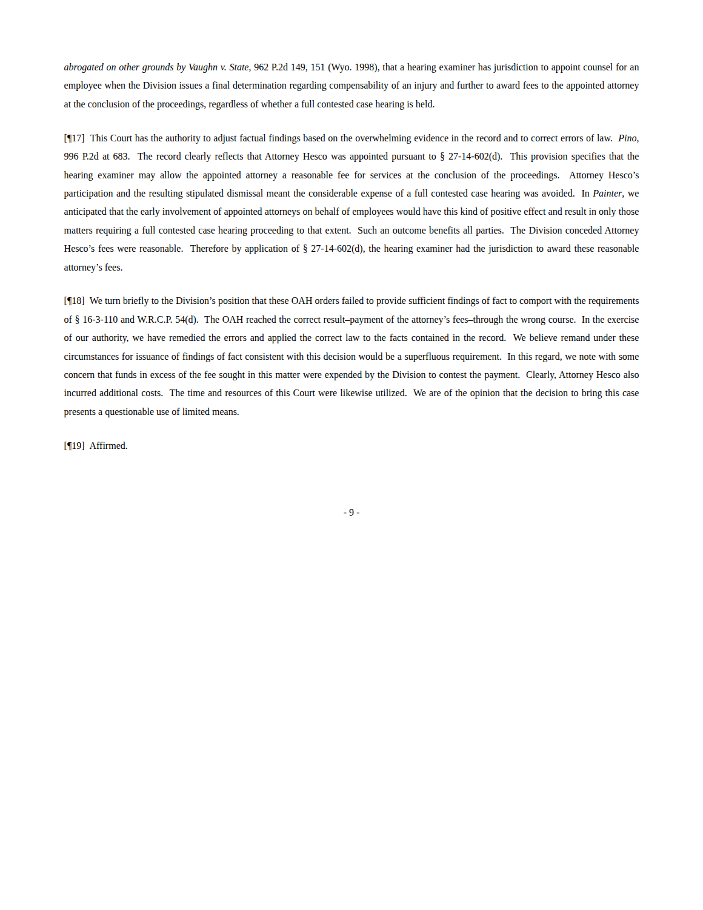abrogated on other grounds by Vaughn v. State, 962 P.2d 149, 151 (Wyo. 1998), that a hearing examiner has jurisdiction to appoint counsel for an employee when the Division issues a final determination regarding compensability of an injury and further to award fees to the appointed attorney at the conclusion of the proceedings, regardless of whether a full contested case hearing is held.
[¶17] This Court has the authority to adjust factual findings based on the overwhelming evidence in the record and to correct errors of law. Pino, 996 P.2d at 683. The record clearly reflects that Attorney Hesco was appointed pursuant to § 27-14-602(d). This provision specifies that the hearing examiner may allow the appointed attorney a reasonable fee for services at the conclusion of the proceedings. Attorney Hesco’s participation and the resulting stipulated dismissal meant the considerable expense of a full contested case hearing was avoided. In Painter, we anticipated that the early involvement of appointed attorneys on behalf of employees would have this kind of positive effect and result in only those matters requiring a full contested case hearing proceeding to that extent. Such an outcome benefits all parties. The Division conceded Attorney Hesco’s fees were reasonable. Therefore by application of § 27-14-602(d), the hearing examiner had the jurisdiction to award these reasonable attorney’s fees.
[¶18] We turn briefly to the Division’s position that these OAH orders failed to provide sufficient findings of fact to comport with the requirements of § 16-3-110 and W.R.C.P. 54(d). The OAH reached the correct result–payment of the attorney’s fees–through the wrong course. In the exercise of our authority, we have remedied the errors and applied the correct law to the facts contained in the record. We believe remand under these circumstances for issuance of findings of fact consistent with this decision would be a superfluous requirement. In this regard, we note with some concern that funds in excess of the fee sought in this matter were expended by the Division to contest the payment. Clearly, Attorney Hesco also incurred additional costs. The time and resources of this Court were likewise utilized. We are of the opinion that the decision to bring this case presents a questionable use of limited means.
[¶19] Affirmed.
- 9 -